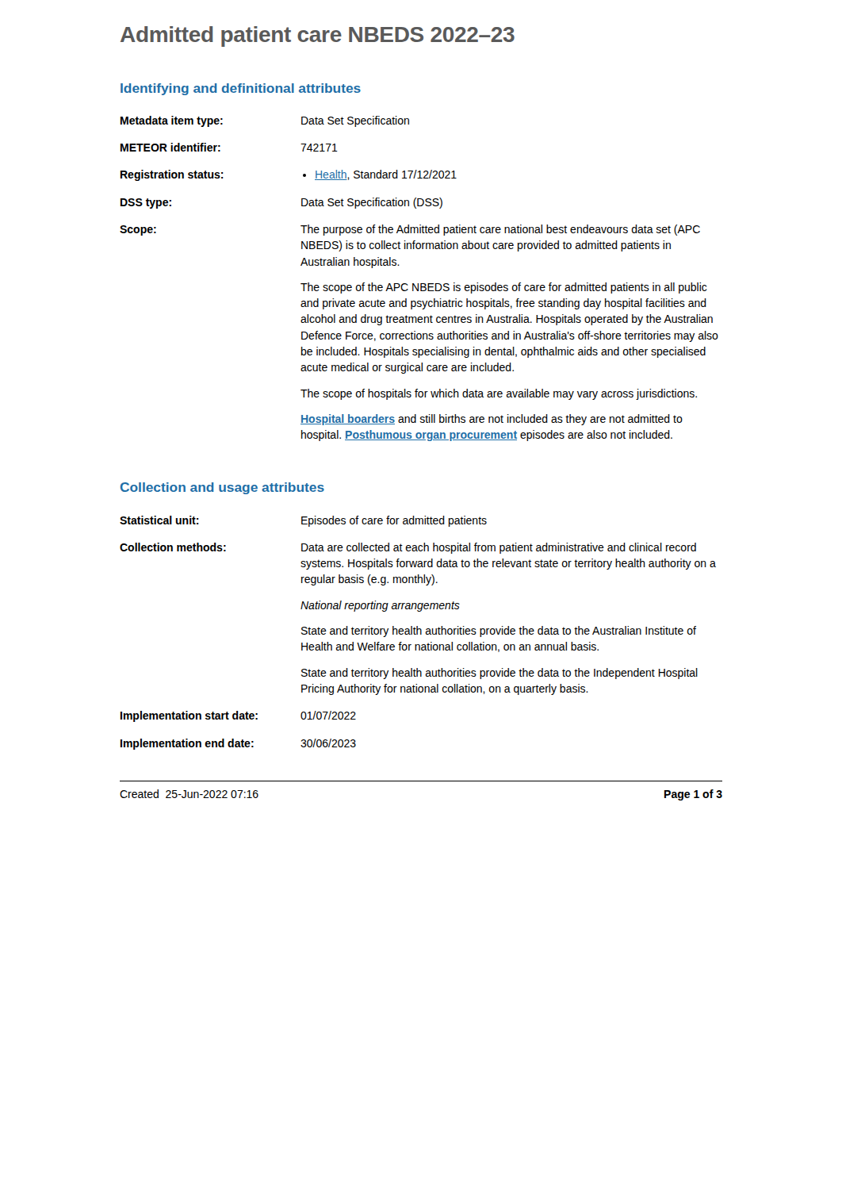Admitted patient care NBEDS 2022–23
Identifying and definitional attributes
| Metadata item type: | Data Set Specification |
| METEOR identifier: | 742171 |
| Registration status: | Health , Standard 17/12/2021 |
| DSS type: | Data Set Specification (DSS) |
| Scope: | The purpose of the Admitted patient care national best endeavours data set (APC NBEDS) is to collect information about care provided to admitted patients in Australian hospitals. The scope of the APC NBEDS is episodes of care for admitted patients in all public and private acute and psychiatric hospitals, free standing day hospital facilities and alcohol and drug treatment centres in Australia. Hospitals operated by the Australian Defence Force, corrections authorities and in Australia's off-shore territories may also be included. Hospitals specialising in dental, ophthalmic aids and other specialised acute medical or surgical care are included. The scope of hospitals for which data are available may vary across jurisdictions. Hospital boarders and still births are not included as they are not admitted to hospital. Posthumous organ procurement episodes are also not included. |
Collection and usage attributes
| Statistical unit: | Episodes of care for admitted patients |
| Collection methods: | Data are collected at each hospital from patient administrative and clinical record systems. Hospitals forward data to the relevant state or territory health authority on a regular basis (e.g. monthly). National reporting arrangements State and territory health authorities provide the data to the Australian Institute of Health and Welfare for national collation, on an annual basis. State and territory health authorities provide the data to the Independent Hospital Pricing Authority for national collation, on a quarterly basis. |
| Implementation start date: | 01/07/2022 |
| Implementation end date: | 30/06/2023 |
Created 25-Jun-2022 07:16 Page 1 of 3